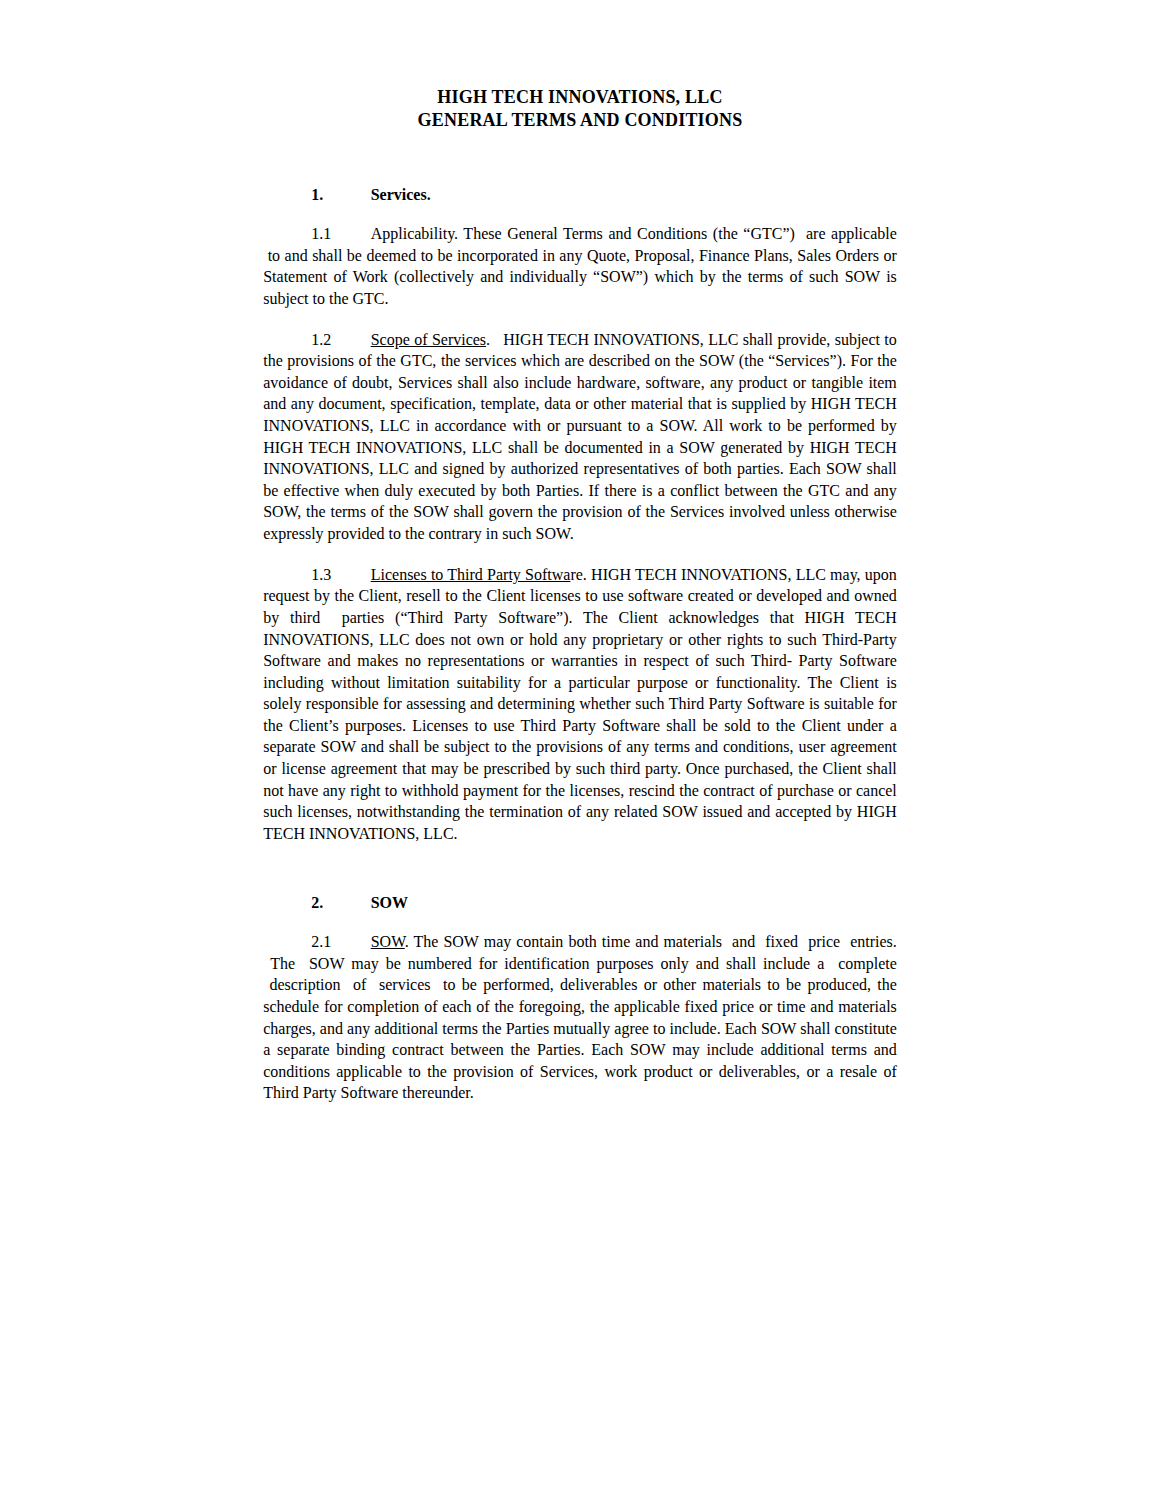HIGH TECH INNOVATIONS, LLC
GENERAL TERMS AND CONDITIONS
1. Services.
1.1 Applicability. These General Terms and Conditions (the “GTC”) are applicable to and shall be deemed to be incorporated in any Quote, Proposal, Finance Plans, Sales Orders or Statement of Work (collectively and individually “SOW”) which by the terms of such SOW is subject to the GTC.
1.2 Scope of Services. HIGH TECH INNOVATIONS, LLC shall provide, subject to the provisions of the GTC, the services which are described on the SOW (the “Services”). For the avoidance of doubt, Services shall also include hardware, software, any product or tangible item and any document, specification, template, data or other material that is supplied by HIGH TECH INNOVATIONS, LLC in accordance with or pursuant to a SOW. All work to be performed by HIGH TECH INNOVATIONS, LLC shall be documented in a SOW generated by HIGH TECH INNOVATIONS, LLC and signed by authorized representatives of both parties. Each SOW shall be effective when duly executed by both Parties. If there is a conflict between the GTC and any SOW, the terms of the SOW shall govern the provision of the Services involved unless otherwise expressly provided to the contrary in such SOW.
1.3 Licenses to Third Party Software. HIGH TECH INNOVATIONS, LLC may, upon request by the Client, resell to the Client licenses to use software created or developed and owned by third parties (“Third Party Software”). The Client acknowledges that HIGH TECH INNOVATIONS, LLC does not own or hold any proprietary or other rights to such Third-Party Software and makes no representations or warranties in respect of such Third- Party Software including without limitation suitability for a particular purpose or functionality. The Client is solely responsible for assessing and determining whether such Third Party Software is suitable for the Client’s purposes. Licenses to use Third Party Software shall be sold to the Client under a separate SOW and shall be subject to the provisions of any terms and conditions, user agreement or license agreement that may be prescribed by such third party. Once purchased, the Client shall not have any right to withhold payment for the licenses, rescind the contract of purchase or cancel such licenses, notwithstanding the termination of any related SOW issued and accepted by HIGH TECH INNOVATIONS, LLC.
2. SOW
2.1 SOW. The SOW may contain both time and materials and fixed price entries. The SOW may be numbered for identification purposes only and shall include a complete description of services to be performed, deliverables or other materials to be produced, the schedule for completion of each of the foregoing, the applicable fixed price or time and materials charges, and any additional terms the Parties mutually agree to include. Each SOW shall constitute a separate binding contract between the Parties. Each SOW may include additional terms and conditions applicable to the provision of Services, work product or deliverables, or a resale of Third Party Software thereunder.